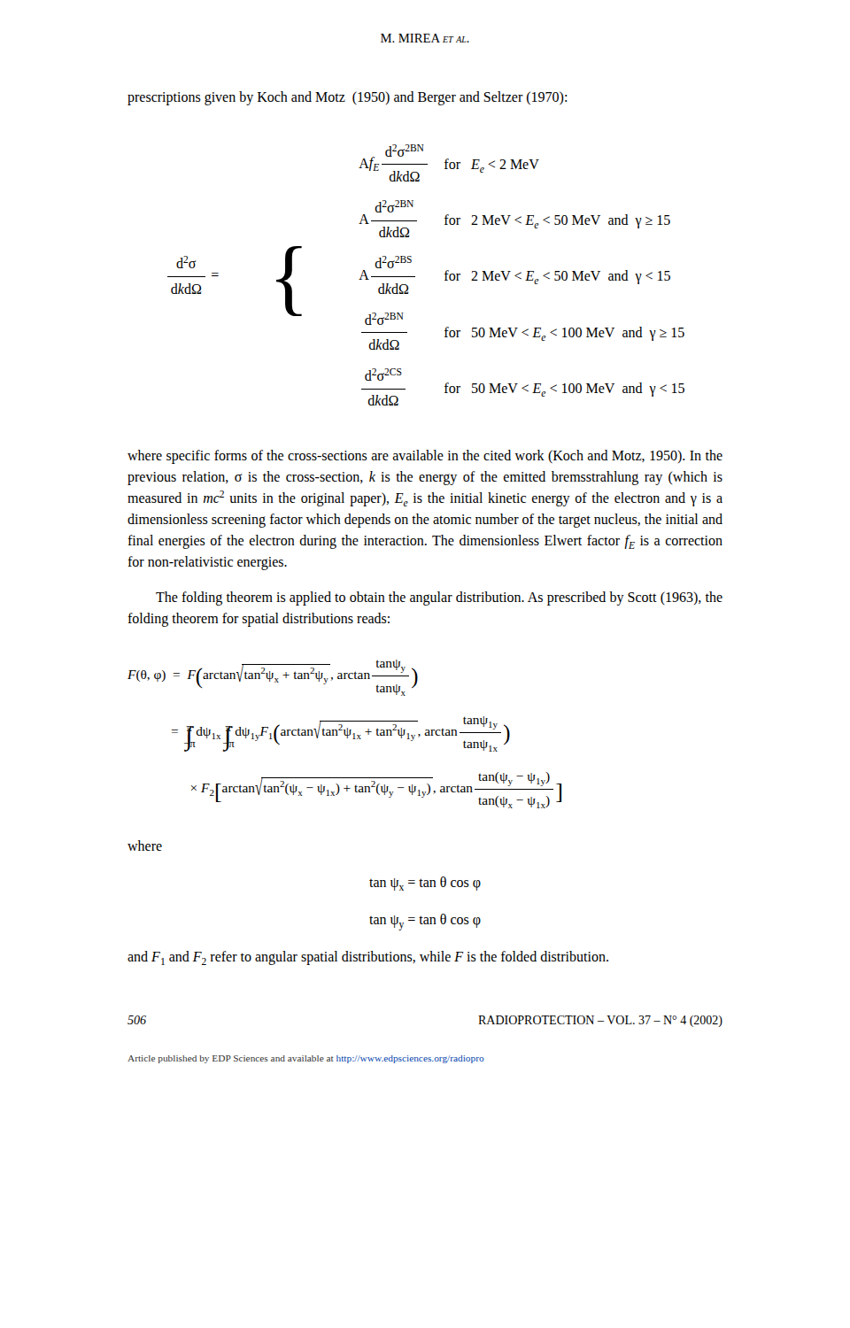M. MIREA et al.
prescriptions given by Koch and Motz (1950) and Berger and Seltzer (1970):
| d 2 σ d k dΩ = | { | A f E d 2 σ 2BN d k dΩ | for E e < 2 MeV |
| A d 2 σ 2BN d k dΩ | for 2 MeV < E e < 50 MeV and γ ≥ 15 |
| A d 2 σ 2BS d k dΩ | for 2 MeV < E e < 50 MeV and γ < 15 |
| d 2 σ 2BN d k dΩ | for 50 MeV < E e < 100 MeV and γ ≥ 15 |
| d 2 σ 2CS d k dΩ | for 50 MeV < E e < 100 MeV and γ < 15 |
where specific forms of the cross-sections are available in the cited work (Koch and Motz, 1950). In the previous relation, σ is the cross-section, k is the energy of the emitted bremsstrahlung ray (which is measured in mc2 units in the original paper), Ee is the initial kinetic energy of the electron and γ is a dimensionless screening factor which depends on the atomic number of the target nucleus, the initial and final energies of the electron during the interaction. The dimensionless Elwert factor fE is a correction for non-relativistic energies.
The folding theorem is applied to obtain the angular distribution. As prescribed by Scott (1963), the folding theorem for spatial distributions reads:
F(θ, φ) = F(arctan√tan2ψx + tan2ψy, arctantanψy tanψx)
= ∫π−π dψ1x ∫π−π dψ1yF1(arctan√tan2ψ1x + tan2ψ1y, arctantanψ1y tanψ1x)
× F2[arctan√tan2(ψx − ψ1x) + tan2(ψy − ψ1y), arctantan(ψy − ψ1y) tan(ψx − ψ1x)]
where
tan ψx = tan θ cos φ
tan ψy = tan θ cos φ
and F1 and F2 refer to angular spatial distributions, while F is the folded distribution.
506 RADIOPROTECTION – VOL. 37 – N° 4 (2002)
Article published by EDP Sciences and available at http://www.edpsciences.org/radiopro